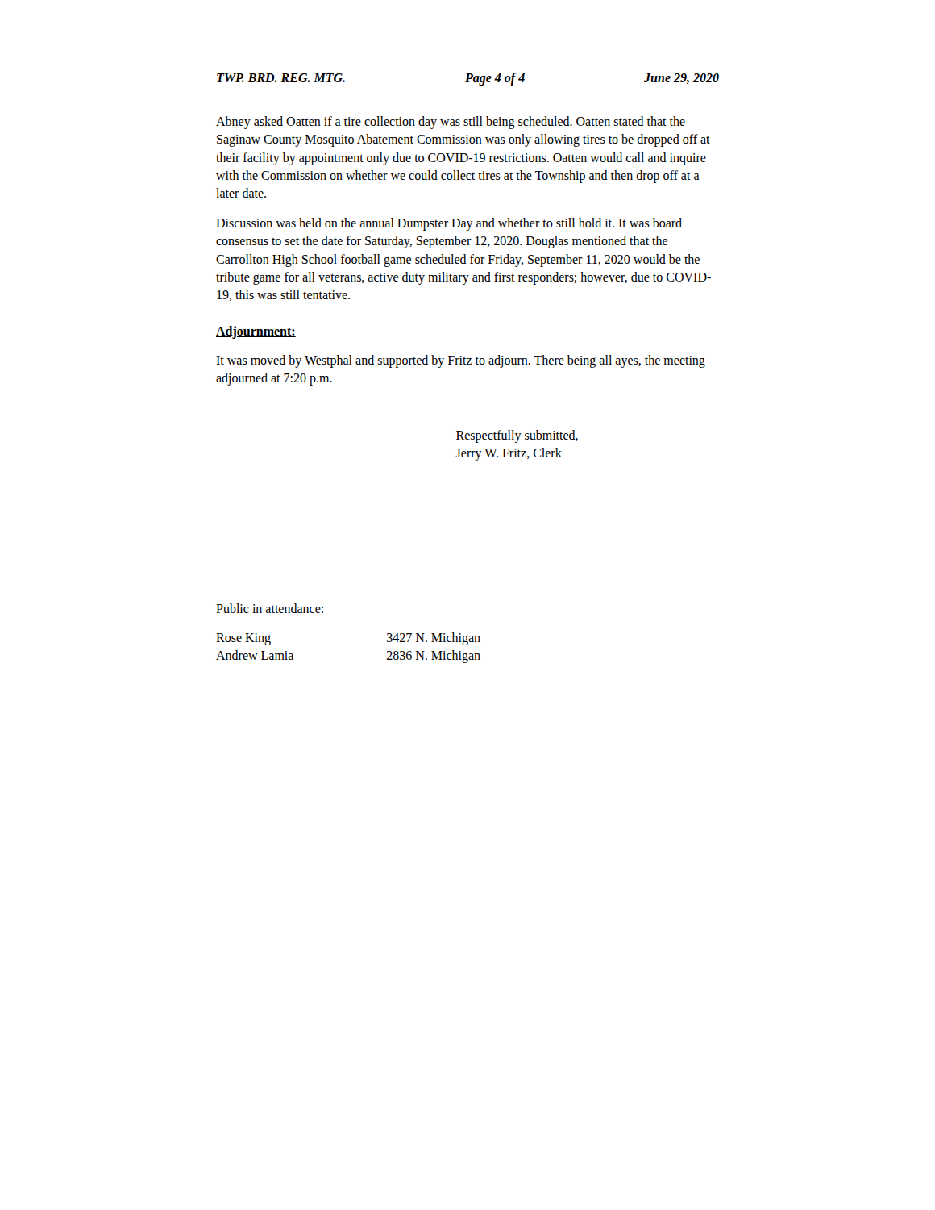TWP. BRD. REG. MTG. Page 4 of 4 June 29, 2020
Abney asked Oatten if a tire collection day was still being scheduled. Oatten stated that the Saginaw County Mosquito Abatement Commission was only allowing tires to be dropped off at their facility by appointment only due to COVID-19 restrictions. Oatten would call and inquire with the Commission on whether we could collect tires at the Township and then drop off at a later date.
Discussion was held on the annual Dumpster Day and whether to still hold it. It was board consensus to set the date for Saturday, September 12, 2020. Douglas mentioned that the Carrollton High School football game scheduled for Friday, September 11, 2020 would be the tribute game for all veterans, active duty military and first responders; however, due to COVID-19, this was still tentative.
Adjournment:
It was moved by Westphal and supported by Fritz to adjourn. There being all ayes, the meeting adjourned at 7:20 p.m.
Respectfully submitted,
Jerry W. Fritz, Clerk
Public in attendance:
| Rose King | 3427 N. Michigan |
| Andrew Lamia | 2836 N. Michigan |